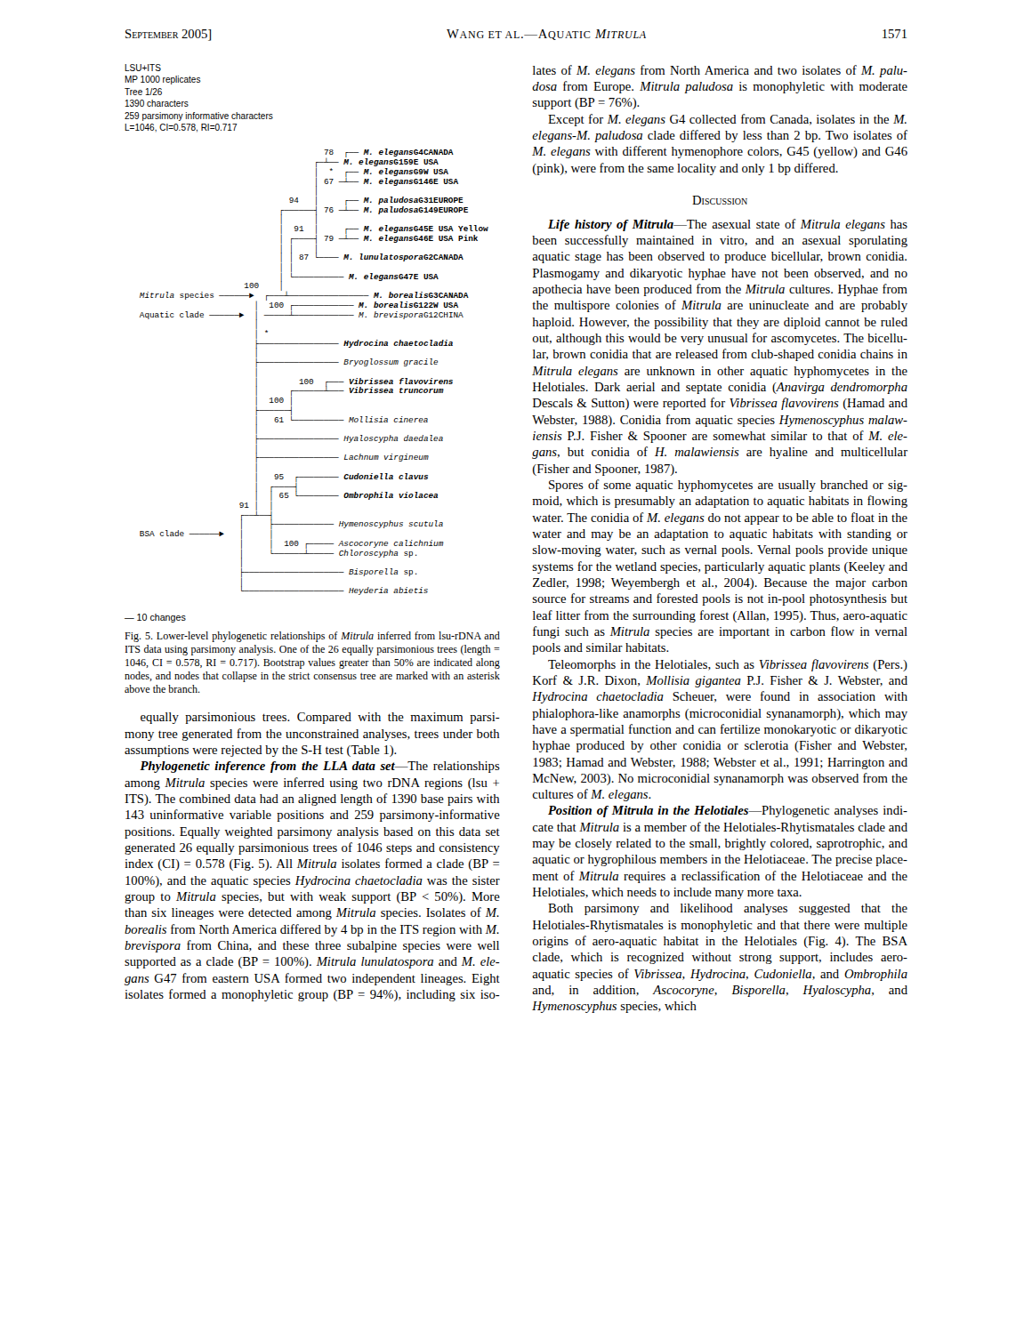September 2005]
WANG ET AL.—AQUATIC MITRULA
1571
LSU+ITS MP 1000 replicates Tree 1/26 1390 characters 259 parsimony informative characters L=1046, CI=0.578, RI=0.717
78 ┌── M. elegans G4CANADA ┌─┴── M. elegans G159E USA │ * ┌── M. elegans G9W USA │ 67 ─┴── M. elegans G146E USA │ 94 │ ┌── M. paludosa G31EUROPE ┌──────┤ 76 ─┴── M. paludosa G149EUROPE │ │ │ 91 │ ┌── M. elegans G45E USA Yellow │ ┌────┤ 79 ─┴── M. elegans G46E USA Pink │ │ │ │ │ 87 └──── M. lunulatospora G2CANADA │ │ │ └────────── M. elegans G47E USA 100 │ Mitrula species ──────► ┌───┴──────────────── M. borealis G3CANADA │ 100 ┌──────────── M. borealis G122W USA Aquatic clade ──────► │ ─────┴──────────── M. brevispora G12CHINA │ │ * ├──────────────── Hydrocina chaetocladia │ ├──────────────── Bryoglossum gracile │ │ 100 ┌─── Vibrissea flavovirens │ ┌──────┴─── Vibrissea truncorum │ 100 │ ├──────┤ │ 61 └────────── Mollisia cinerea │ ├──────────────── Hyaloscypha daedalea │ ├──────────────── Lachnum virgineum │ │ 95 ┌──────── Cudoniella clavus │ ┌────┤ │ │ 65 └──────── Ombrophila violacea 91 │ │ ┌──┴──┤ │ ├──────────── Hymenoscyphus scutula BSA clade ──────► │ │ │ │ 100 ┌───── Ascocoryne calichnium │ └──────┴───── Chloroscypha sp. │ ├──────────────────── Bisporella sp. │ └──────────────────── Heyderia abietis
— 10 changes
Fig. 5. Lower-level phylogenetic relationships of Mitrula inferred from lsu-rDNA and ITS data using parsimony analysis. One of the 26 equally parsimonious trees (length = 1046, CI = 0.578, RI = 0.717). Bootstrap values greater than 50% are indicated along nodes, and nodes that collapse in the strict consensus tree are marked with an asterisk above the branch.
equally parsimonious trees. Compared with the maximum parsimony tree generated from the unconstrained analyses, trees under both assumptions were rejected by the S-H test (Table 1).
Phylogenetic inference from the LLA data set—The relationships among Mitrula species were inferred using two rDNA regions (lsu + ITS). The combined data had an aligned length of 1390 base pairs with 143 uninformative variable positions and 259 parsimony-informative positions. Equally weighted parsimony analysis based on this data set generated 26 equally parsimonious trees of 1046 steps and consistency index (CI) = 0.578 (Fig. 5). All Mitrula isolates formed a clade (BP = 100%), and the aquatic species Hydrocina chaetocladia was the sister group to Mitrula species, but with weak support (BP < 50%). More than six lineages were detected among Mitrula species. Isolates of M. borealis from North America differed by 4 bp in the ITS region with M. brevispora from China, and these three subalpine species were well supported as a clade (BP = 100%). Mitrula lunulatospora and M. elegans G47 from eastern USA formed two independent lineages. Eight isolates formed a monophyletic group (BP = 94%), including six isolates of M. elegans from North America and two isolates of M. paludosa from Europe. Mitrula paludosa is monophyletic with moderate support (BP = 76%).
Except for M. elegans G4 collected from Canada, isolates in the M. elegans-M. paludosa clade differed by less than 2 bp. Two isolates of M. elegans with different hymenophore colors, G45 (yellow) and G46 (pink), were from the same locality and only 1 bp differed.
Discussion
Life history of Mitrula—The asexual state of Mitrula elegans has been successfully maintained in vitro, and an asexual sporulating aquatic stage has been observed to produce bicellular, brown conidia. Plasmogamy and dikaryotic hyphae have not been observed, and no apothecia have been produced from the Mitrula cultures. Hyphae from the multispore colonies of Mitrula are uninucleate and are probably haploid. However, the possibility that they are diploid cannot be ruled out, although this would be very unusual for ascomycetes. The bicellular, brown conidia that are released from club-shaped conidia chains in Mitrula elegans are unknown in other aquatic hyphomycetes in the Helotiales. Dark aerial and septate conidia (Anavirga dendromorpha Descals & Sutton) were reported for Vibrissea flavovirens (Hamad and Webster, 1988). Conidia from aquatic species Hymenoscyphus malawiensis P.J. Fisher & Spooner are somewhat similar to that of M. elegans, but conidia of H. malawiensis are hyaline and multicellular (Fisher and Spooner, 1987).
Spores of some aquatic hyphomycetes are usually branched or sigmoid, which is presumably an adaptation to aquatic habitats in flowing water. The conidia of M. elegans do not appear to be able to float in the water and may be an adaptation to aquatic habitats with standing or slow-moving water, such as vernal pools. Vernal pools provide unique systems for the wetland species, particularly aquatic plants (Keeley and Zedler, 1998; Weyembergh et al., 2004). Because the major carbon source for streams and forested pools is not in-pool photosynthesis but leaf litter from the surrounding forest (Allan, 1995). Thus, aero-aquatic fungi such as Mitrula species are important in carbon flow in vernal pools and similar habitats.
Teleomorphs in the Helotiales, such as Vibrissea flavovirens (Pers.) Korf & J.R. Dixon, Mollisia gigantea P.J. Fisher & J. Webster, and Hydrocina chaetocladia Scheuer, were found in association with phialophora-like anamorphs (microconidial synanamorph), which may have a spermatial function and can fertilize monokaryotic or dikaryotic hyphae produced by other conidia or sclerotia (Fisher and Webster, 1983; Hamad and Webster, 1988; Webster et al., 1991; Harrington and McNew, 2003). No microconidial synanamorph was observed from the cultures of M. elegans.
Position of Mitrula in the Helotiales—Phylogenetic analyses indicate that Mitrula is a member of the Helotiales-Rhytismatales clade and may be closely related to the small, brightly colored, saprotrophic, and aquatic or hygrophilous members in the Helotiaceae. The precise placement of Mitrula requires a reclassification of the Helotiaceae and the Helotiales, which needs to include many more taxa.
Both parsimony and likelihood analyses suggested that the Helotiales-Rhytismatales is monophyletic and that there were multiple origins of aero-aquatic habitat in the Helotiales (Fig. 4). The BSA clade, which is recognized without strong support, includes aero-aquatic species of Vibrissea, Hydrocina, Cudoniella, and Ombrophila and, in addition, Ascocoryne, Bisporella, Hyaloscypha, and Hymenoscyphus species, which